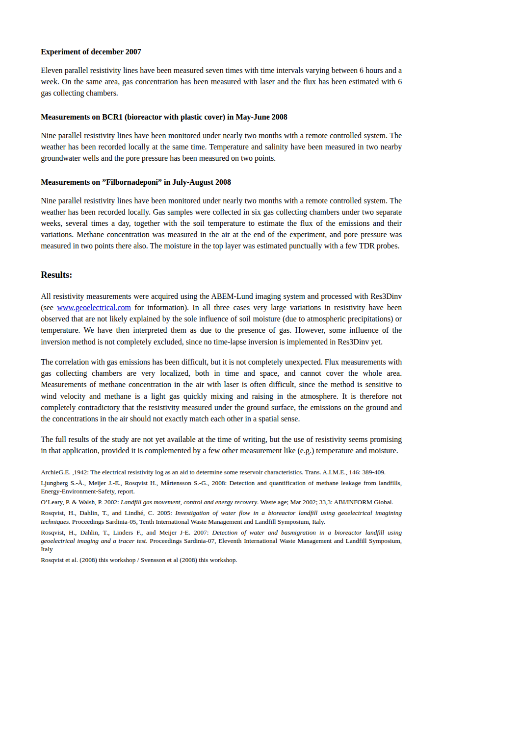Experiment of december 2007
Eleven parallel resistivity lines have been measured seven times with time intervals varying between 6 hours and a week. On the same area, gas concentration has been measured with laser and the flux has been estimated with 6 gas collecting chambers.
Measurements on BCR1 (bioreactor with plastic cover) in May-June 2008
Nine parallel resistivity lines have been monitored under nearly two months with a remote controlled system. The weather has been recorded locally at the same time. Temperature and salinity have been measured in two nearby groundwater wells and the pore pressure has been measured on two points.
Measurements on ”Filbornadeponi” in July-August 2008
Nine parallel resistivity lines have been monitored under nearly two months with a remote controlled system. The weather has been recorded locally. Gas samples were collected in six gas collecting chambers under two separate weeks, several times a day, together with the soil temperature to estimate the flux of the emissions and their variations. Methane concentration was measured in the air at the end of the experiment, and pore pressure was measured in two points there also. The moisture in the top layer was estimated punctually with a few TDR probes.
Results:
All resistivity measurements were acquired using the ABEM-Lund imaging system and processed with Res3Dinv (see www.geoelectrical.com for information). In all three cases very large variations in resistivity have been observed that are not likely explained by the sole influence of soil moisture (due to atmospheric precipitations) or temperature. We have then interpreted them as due to the presence of gas. However, some influence of the inversion method is not completely excluded, since no time-lapse inversion is implemented in Res3Dinv yet.
The correlation with gas emissions has been difficult, but it is not completely unexpected. Flux measurements with gas collecting chambers are very localized, both in time and space, and cannot cover the whole area. Measurements of methane concentration in the air with laser is often difficult, since the method is sensitive to wind velocity and methane is a light gas quickly mixing and raising in the atmosphere. It is therefore not completely contradictory that the resistivity measured under the ground surface, the emissions on the ground and the concentrations in the air should not exactly match each other in a spatial sense.
The full results of the study are not yet available at the time of writing, but the use of resistivity seems promising in that application, provided it is complemented by a few other measurement like (e.g.) temperature and moisture.
ArchieG.E. ,1942: The electrical resistivity log as an aid to determine some reservoir characteristics. Trans. A.I.M.E., 146: 389-409.
Ljungberg S.-Å., Meijer J.-E., Rosqvist H., Mårtensson S.-G., 2008: Detection and quantification of methane leakage from landfills, Energy-Environment-Safety, report.
O’Leary, P. & Walsh, P. 2002: Landfill gas movement, control and energy recovery. Waste age; Mar 2002; 33,3: ABI/INFORM Global.
Rosqvist, H., Dahlin, T., and Lindhé, C. 2005: Investigation of water flow in a bioreactor landfill using geoelectrical imagining techniques. Proceedings Sardinia-05, Tenth International Waste Management and Landfill Symposium, Italy.
Rosqvist, H., Dahlin, T., Linders F., and Meijer J-E. 2007: Detection of water and basmigration in a bioreactor landfill using geoelectrical imaging and a tracer test. Proceedings Sardinia-07, Eleventh International Waste Management and Landfill Symposium, Italy
Rosqvist et al. (2008) this workshop / Svensson et al (2008) this workshop.